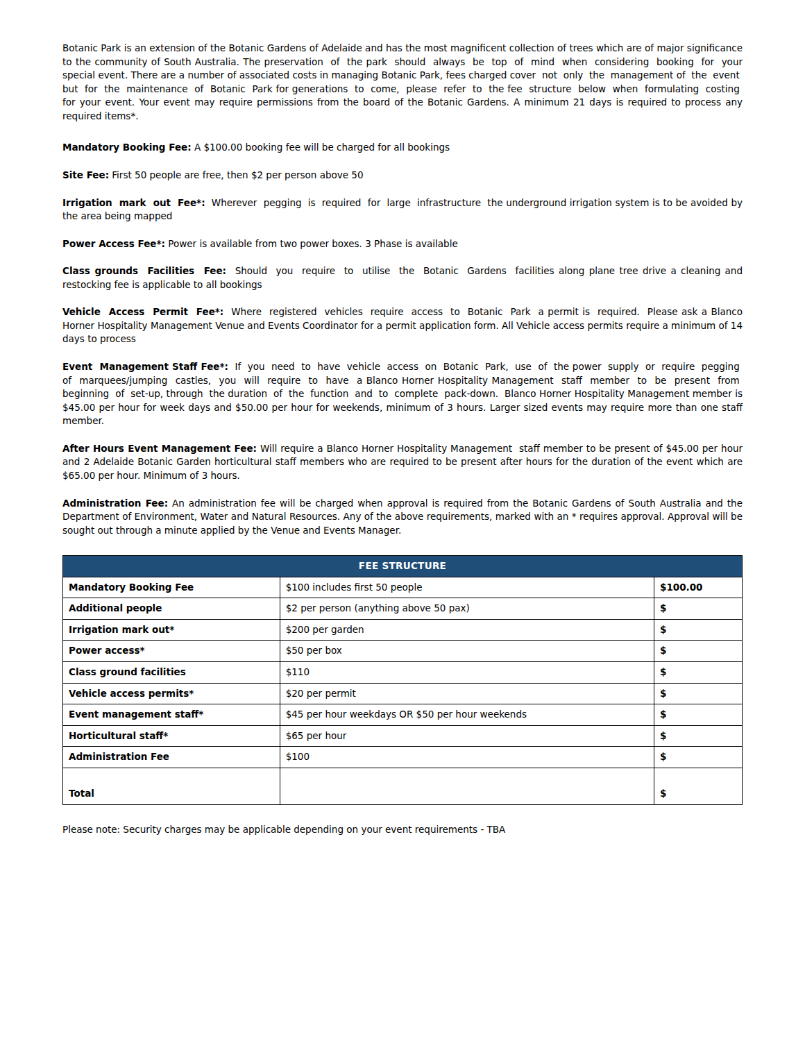Botanic Park is an extension of the Botanic Gardens of Adelaide and has the most magnificent collection of trees which are of major significance to the community of South Australia. The preservation of the park should always be top of mind when considering booking for your special event. There are a number of associated costs in managing Botanic Park, fees charged cover not only the management of the event but for the maintenance of Botanic Park for generations to come, please refer to the fee structure below when formulating costing for your event. Your event may require permissions from the board of the Botanic Gardens. A minimum 21 days is required to process any required items*.
Mandatory Booking Fee: A $100.00 booking fee will be charged for all bookings
Site Fee: First 50 people are free, then $2 per person above 50
Irrigation mark out Fee*: Wherever pegging is required for large infrastructure the underground irrigation system is to be avoided by the area being mapped
Power Access Fee*: Power is available from two power boxes. 3 Phase is available
Class grounds Facilities Fee: Should you require to utilise the Botanic Gardens facilities along plane tree drive a cleaning and restocking fee is applicable to all bookings
Vehicle Access Permit Fee*: Where registered vehicles require access to Botanic Park a permit is required. Please ask a Blanco Horner Hospitality Management Venue and Events Coordinator for a permit application form. All Vehicle access permits require a minimum of 14 days to process
Event Management Staff Fee*: If you need to have vehicle access on Botanic Park, use of the power supply or require pegging of marquees/jumping castles, you will require to have a Blanco Horner Hospitality Management staff member to be present from beginning of set-up, through the duration of the function and to complete pack-down. Blanco Horner Hospitality Management member is $45.00 per hour for week days and $50.00 per hour for weekends, minimum of 3 hours. Larger sized events may require more than one staff member.
After Hours Event Management Fee: Will require a Blanco Horner Hospitality Management staff member to be present of $45.00 per hour and 2 Adelaide Botanic Garden horticultural staff members who are required to be present after hours for the duration of the event which are $65.00 per hour. Minimum of 3 hours.
Administration Fee: An administration fee will be charged when approval is required from the Botanic Gardens of South Australia and the Department of Environment, Water and Natural Resources. Any of the above requirements, marked with an * requires approval. Approval will be sought out through a minute applied by the Venue and Events Manager.
FEE STRUCTURE
| Mandatory Booking Fee | $100 includes first 50 people | $100.00 |
| Additional people | $2 per person (anything above 50 pax) | $ |
| Irrigation mark out* | $200 per garden | $ |
| Power access* | $50 per box | $ |
| Class ground facilities | $110 | $ |
| Vehicle access permits* | $20 per permit | $ |
| Event management staff* | $45 per hour weekdays OR $50 per hour weekends | $ |
| Horticultural staff* | $65 per hour | $ |
| Administration Fee | $100 | $ |
| Total | | $ |
Please note: Security charges may be applicable depending on your event requirements - TBA